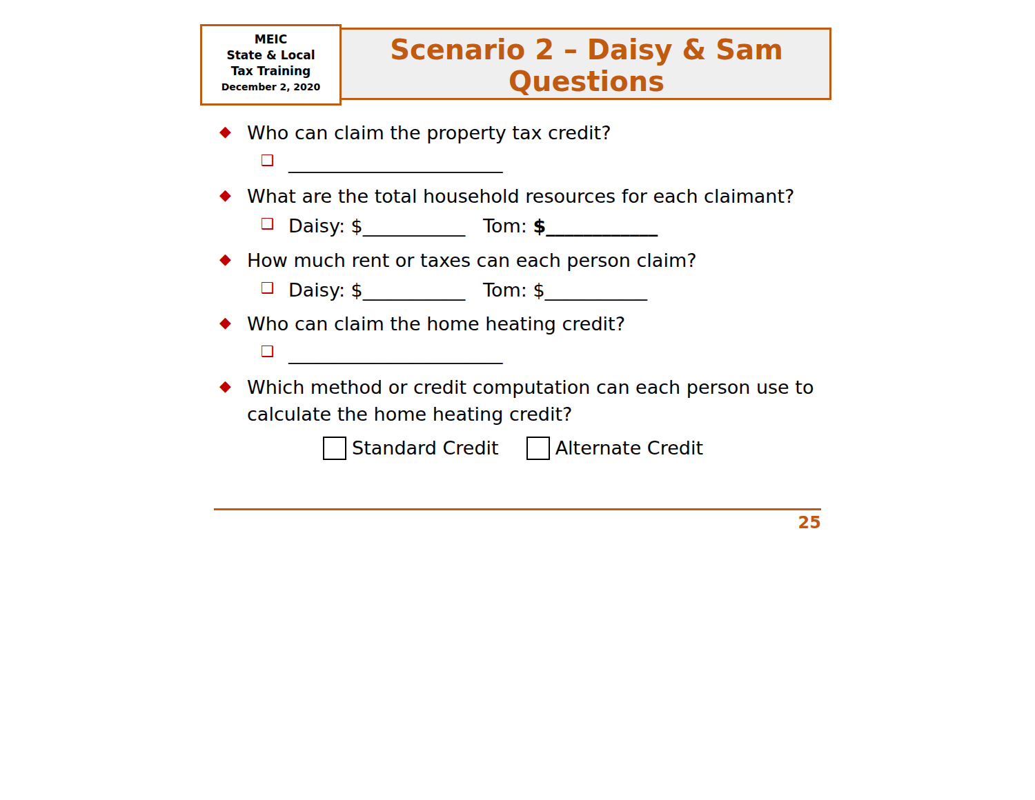MEIC
State & Local
Tax Training
December 2, 2020
Scenario 2 – Daisy & Sam
Questions
Who can claim the property tax credit?
_______________________
What are the total household resources for each claimant?
Daisy: $___________ Tom: $____________
How much rent or taxes can each person claim?
Daisy: $___________ Tom: $___________
Who can claim the home heating credit?
_______________________
Which method or credit computation can each person use to calculate the home heating credit?
Standard Credit Alternate Credit
25